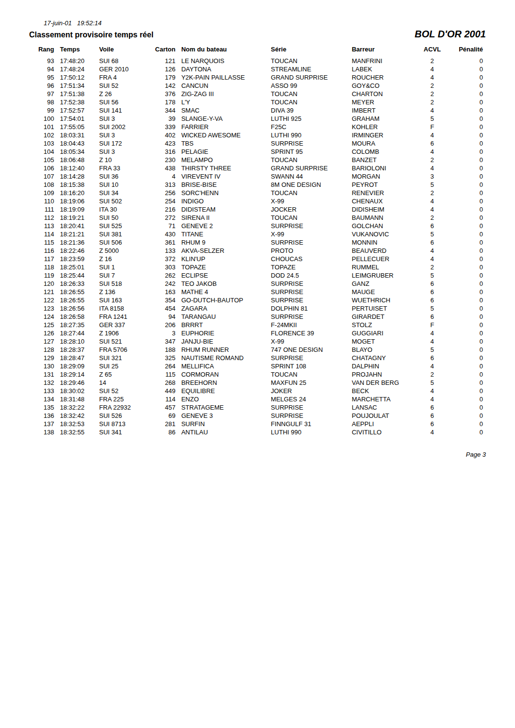17-juin-01 19:52:14
Classement provisoire temps réel BOL D'OR 2001
| Rang | Temps | Voile | Carton | Nom du bateau | Série | Barreur | ACVL | Pénalité |
| --- | --- | --- | --- | --- | --- | --- | --- | --- |
| 93 | 17:48:20 | SUI 68 | 121 | LE NARQUOIS | TOUCAN | MANFRINI | 2 | 0 |
| 94 | 17:48:24 | GER 2010 | 126 | DAYTONA | STREAMLINE | LABEK | 4 | 0 |
| 95 | 17:50:12 | FRA 4 | 179 | Y2K-PAIN PAILLASSE | GRAND SURPRISE | ROUCHER | 4 | 0 |
| 96 | 17:51:34 | SUI 52 | 142 | CANCUN | ASSO 99 | GOY&CO | 2 | 0 |
| 97 | 17:51:38 | Z 26 | 376 | ZIG-ZAG III | TOUCAN | CHARTON | 2 | 0 |
| 98 | 17:52:38 | SUI 56 | 178 | L'Y | TOUCAN | MEYER | 2 | 0 |
| 99 | 17:52:57 | SUI 141 | 344 | SMAC | DIVA 39 | IMBERT | 4 | 0 |
| 100 | 17:54:01 | SUI 3 | 39 | SLANGE-Y-VA | LUTHI 925 | GRAHAM | 5 | 0 |
| 101 | 17:55:05 | SUI 2002 | 339 | FARRIER | F25C | KOHLER | F | 0 |
| 102 | 18:03:31 | SUI 3 | 402 | WICKED AWESOME | LUTHI 990 | IRMINGER | 4 | 0 |
| 103 | 18:04:43 | SUI 172 | 423 | TBS | SURPRISE | MOURA | 6 | 0 |
| 104 | 18:05:34 | SUI 3 | 316 | PELAGIE | SPRINT 95 | COLOMB | 4 | 0 |
| 105 | 18:06:48 | Z 10 | 230 | MELAMPO | TOUCAN | BANZET | 2 | 0 |
| 106 | 18:12:40 | FRA 33 | 438 | THIRSTY THREE | GRAND SURPRISE | BARIOLONI | 4 | 0 |
| 107 | 18:14:28 | SUI 36 | 4 | VIREVENT IV | SWANN 44 | MORGAN | 3 | 0 |
| 108 | 18:15:38 | SUI 10 | 313 | BRISE-BISE | 8M ONE DESIGN | PEYROT | 5 | 0 |
| 109 | 18:16:20 | SUI 34 | 256 | SORC'HENN | TOUCAN | RENEVIER | 2 | 0 |
| 110 | 18:19:06 | SUI 502 | 254 | INDIGO | X-99 | CHENAUX | 4 | 0 |
| 111 | 18:19:09 | ITA 30 | 216 | DIDISTEAM | JOCKER | DIDISHEIM | 4 | 0 |
| 112 | 18:19:21 | SUI 50 | 272 | SIRENA II | TOUCAN | BAUMANN | 2 | 0 |
| 113 | 18:20:41 | SUI 525 | 71 | GENEVE 2 | SURPRISE | GOLCHAN | 6 | 0 |
| 114 | 18:21:21 | SUI 381 | 430 | TITANE | X-99 | VUKANOVIC | 5 | 0 |
| 115 | 18:21:36 | SUI 506 | 361 | RHUM 9 | SURPRISE | MONNIN | 6 | 0 |
| 116 | 18:22:46 | Z 5000 | 133 | AKVA-SELZER | PROTO | BEAUVERD | 4 | 0 |
| 117 | 18:23:59 | Z 16 | 372 | KLIN'UP | CHOUCAS | PELLECUER | 4 | 0 |
| 118 | 18:25:01 | SUI 1 | 303 | TOPAZE | TOPAZE | RUMMEL | 2 | 0 |
| 119 | 18:25:44 | SUI 7 | 262 | ECLIPSE | DOD 24.5 | LEIMGRUBER | 5 | 0 |
| 120 | 18:26:33 | SUI 518 | 242 | TEO JAKOB | SURPRISE | GANZ | 6 | 0 |
| 121 | 18:26:55 | Z 136 | 163 | MATHE 4 | SURPRISE | MAUGE | 6 | 0 |
| 122 | 18:26:55 | SUI 163 | 354 | GO-DUTCH-BAUTOP | SURPRISE | WUETHRICH | 6 | 0 |
| 123 | 18:26:56 | ITA 8158 | 454 | ZAGARA | DOLPHIN 81 | PERTUISET | 5 | 0 |
| 124 | 18:26:58 | FRA 1241 | 94 | TARANGAU | SURPRISE | GIRARDET | 6 | 0 |
| 125 | 18:27:35 | GER 337 | 206 | BRRRT | F-24MKII | STOLZ | F | 0 |
| 126 | 18:27:44 | Z 1906 | 3 | EUPHORIE | FLORENCE 39 | GUGGIARI | 4 | 0 |
| 127 | 18:28:10 | SUI 521 | 347 | JANJU-BIE | X-99 | MOGET | 4 | 0 |
| 128 | 18:28:37 | FRA 5706 | 188 | RHUM RUNNER | 747 ONE DESIGN | BLAYO | 5 | 0 |
| 129 | 18:28:47 | SUI 321 | 325 | NAUTISME ROMAND | SURPRISE | CHATAGNY | 6 | 0 |
| 130 | 18:29:09 | SUI 25 | 264 | MELLIFICA | SPRINT 108 | DALPHIN | 4 | 0 |
| 131 | 18:29:14 | Z 65 | 115 | CORMORAN | TOUCAN | PROJAHN | 2 | 0 |
| 132 | 18:29:46 | 14 | 268 | BREEHORN | MAXFUN 25 | VAN DER BERG | 5 | 0 |
| 133 | 18:30:02 | SUI 52 | 449 | EQUILIBRE | JOKER | BECK | 4 | 0 |
| 134 | 18:31:48 | FRA 225 | 114 | ENZO | MELGES 24 | MARCHETTA | 4 | 0 |
| 135 | 18:32:22 | FRA 22932 | 457 | STRATAGEME | SURPRISE | LANSAC | 6 | 0 |
| 136 | 18:32:42 | SUI 526 | 69 | GENEVE 3 | SURPRISE | POUJOULAT | 6 | 0 |
| 137 | 18:32:53 | SUI 8713 | 281 | SURFIN | FINNGULF 31 | AEPPLI | 6 | 0 |
| 138 | 18:32:55 | SUI 341 | 86 | ANTILAU | LUTHI 990 | CIVITILLO | 4 | 0 |
Page 3